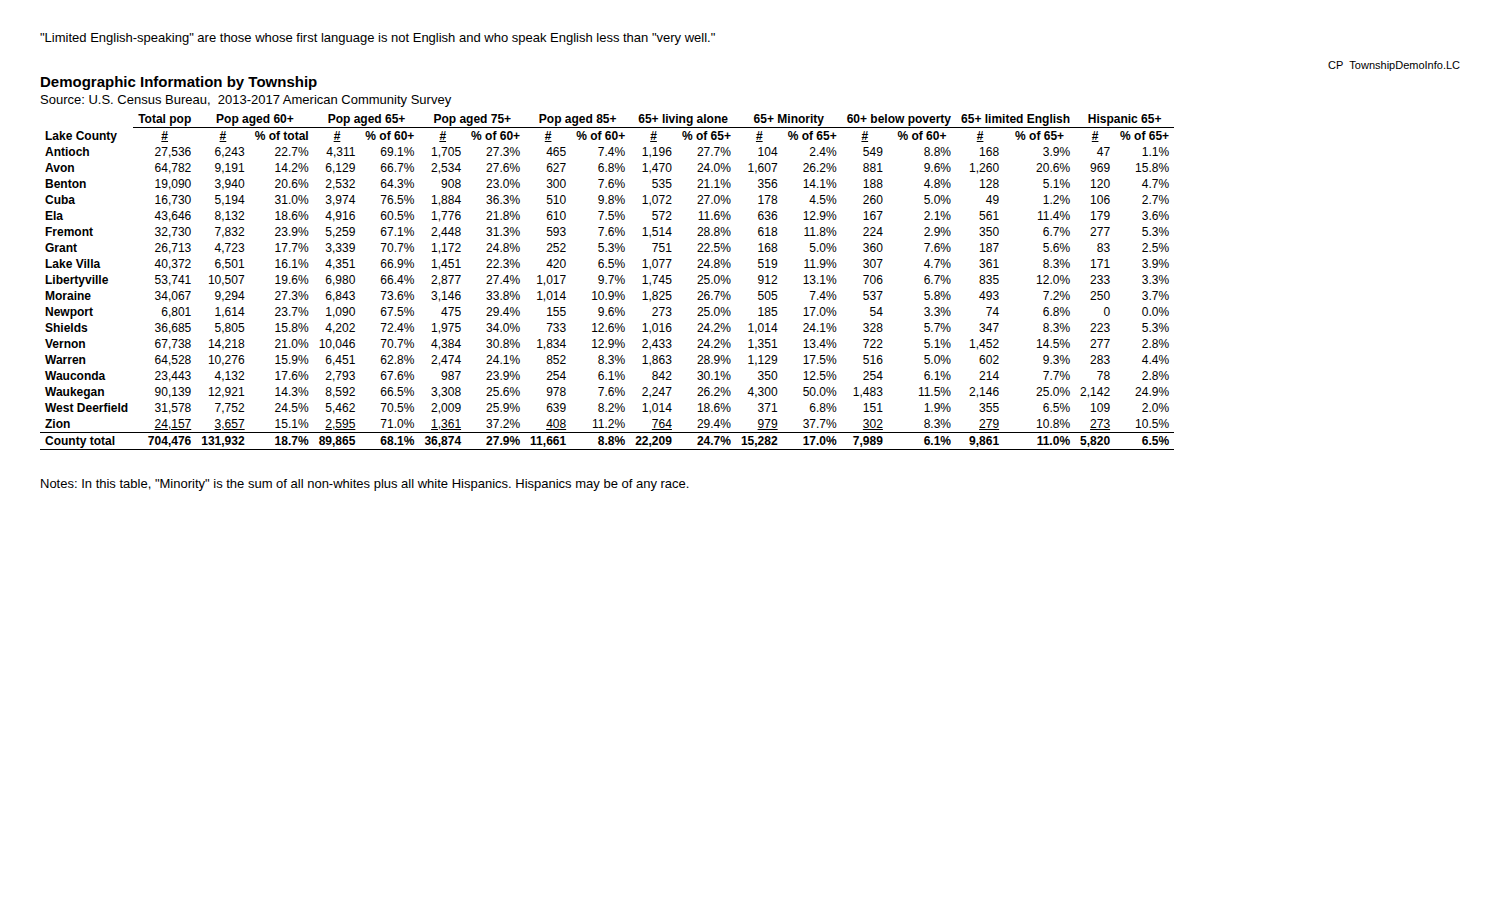"Limited English-speaking" are those whose first language is not English and who speak English less than "very well."
CP TownshipDemoInfo.LC
Demographic Information by Township
Source: U.S. Census Bureau, 2013-2017 American Community Survey
| | Total pop | Pop aged 60+ | Pop aged 65+ | Pop aged 75+ | Pop aged 85+ | 65+ living alone | 65+ Minority | 60+ below poverty | 65+ limited English | Hispanic 65+ |
| --- | --- | --- | --- | --- | --- | --- | --- | --- | --- | --- |
| Lake County | # | # | % of total | # | % of 60+ | # | % of 60+ | # | % of 60+ | # | % of 65+ | # | % of 65+ | # | % of 60+ | # | % of 65+ | # | % of 65+ |
| Antioch | 27,536 | 6,243 | 22.7% | 4,311 | 69.1% | 1,705 | 27.3% | 465 | 7.4% | 1,196 | 27.7% | 104 | 2.4% | 549 | 8.8% | 168 | 3.9% | 47 | 1.1% |
| Avon | 64,782 | 9,191 | 14.2% | 6,129 | 66.7% | 2,534 | 27.6% | 627 | 6.8% | 1,470 | 24.0% | 1,607 | 26.2% | 881 | 9.6% | 1,260 | 20.6% | 969 | 15.8% |
| Benton | 19,090 | 3,940 | 20.6% | 2,532 | 64.3% | 908 | 23.0% | 300 | 7.6% | 535 | 21.1% | 356 | 14.1% | 188 | 4.8% | 128 | 5.1% | 120 | 4.7% |
| Cuba | 16,730 | 5,194 | 31.0% | 3,974 | 76.5% | 1,884 | 36.3% | 510 | 9.8% | 1,072 | 27.0% | 178 | 4.5% | 260 | 5.0% | 49 | 1.2% | 106 | 2.7% |
| Ela | 43,646 | 8,132 | 18.6% | 4,916 | 60.5% | 1,776 | 21.8% | 610 | 7.5% | 572 | 11.6% | 636 | 12.9% | 167 | 2.1% | 561 | 11.4% | 179 | 3.6% |
| Fremont | 32,730 | 7,832 | 23.9% | 5,259 | 67.1% | 2,448 | 31.3% | 593 | 7.6% | 1,514 | 28.8% | 618 | 11.8% | 224 | 2.9% | 350 | 6.7% | 277 | 5.3% |
| Grant | 26,713 | 4,723 | 17.7% | 3,339 | 70.7% | 1,172 | 24.8% | 252 | 5.3% | 751 | 22.5% | 168 | 5.0% | 360 | 7.6% | 187 | 5.6% | 83 | 2.5% |
| Lake Villa | 40,372 | 6,501 | 16.1% | 4,351 | 66.9% | 1,451 | 22.3% | 420 | 6.5% | 1,077 | 24.8% | 519 | 11.9% | 307 | 4.7% | 361 | 8.3% | 171 | 3.9% |
| Libertyville | 53,741 | 10,507 | 19.6% | 6,980 | 66.4% | 2,877 | 27.4% | 1,017 | 9.7% | 1,745 | 25.0% | 912 | 13.1% | 706 | 6.7% | 835 | 12.0% | 233 | 3.3% |
| Moraine | 34,067 | 9,294 | 27.3% | 6,843 | 73.6% | 3,146 | 33.8% | 1,014 | 10.9% | 1,825 | 26.7% | 505 | 7.4% | 537 | 5.8% | 493 | 7.2% | 250 | 3.7% |
| Newport | 6,801 | 1,614 | 23.7% | 1,090 | 67.5% | 475 | 29.4% | 155 | 9.6% | 273 | 25.0% | 185 | 17.0% | 54 | 3.3% | 74 | 6.8% | 0 | 0.0% |
| Shields | 36,685 | 5,805 | 15.8% | 4,202 | 72.4% | 1,975 | 34.0% | 733 | 12.6% | 1,016 | 24.2% | 1,014 | 24.1% | 328 | 5.7% | 347 | 8.3% | 223 | 5.3% |
| Vernon | 67,738 | 14,218 | 21.0% | 10,046 | 70.7% | 4,384 | 30.8% | 1,834 | 12.9% | 2,433 | 24.2% | 1,351 | 13.4% | 722 | 5.1% | 1,452 | 14.5% | 277 | 2.8% |
| Warren | 64,528 | 10,276 | 15.9% | 6,451 | 62.8% | 2,474 | 24.1% | 852 | 8.3% | 1,863 | 28.9% | 1,129 | 17.5% | 516 | 5.0% | 602 | 9.3% | 283 | 4.4% |
| Wauconda | 23,443 | 4,132 | 17.6% | 2,793 | 67.6% | 987 | 23.9% | 254 | 6.1% | 842 | 30.1% | 350 | 12.5% | 254 | 6.1% | 214 | 7.7% | 78 | 2.8% |
| Waukegan | 90,139 | 12,921 | 14.3% | 8,592 | 66.5% | 3,308 | 25.6% | 978 | 7.6% | 2,247 | 26.2% | 4,300 | 50.0% | 1,483 | 11.5% | 2,146 | 25.0% | 2,142 | 24.9% |
| West Deerfield | 31,578 | 7,752 | 24.5% | 5,462 | 70.5% | 2,009 | 25.9% | 639 | 8.2% | 1,014 | 18.6% | 371 | 6.8% | 151 | 1.9% | 355 | 6.5% | 109 | 2.0% |
| Zion | 24,157 | 3,657 | 15.1% | 2,595 | 71.0% | 1,361 | 37.2% | 408 | 11.2% | 764 | 29.4% | 979 | 37.7% | 302 | 8.3% | 279 | 10.8% | 273 | 10.5% |
| County total | 704,476 | 131,932 | 18.7% | 89,865 | 68.1% | 36,874 | 27.9% | 11,661 | 8.8% | 22,209 | 24.7% | 15,282 | 17.0% | 7,989 | 6.1% | 9,861 | 11.0% | 5,820 | 6.5% |
Notes: In this table, "Minority" is the sum of all non-whites plus all white Hispanics. Hispanics may be of any race.